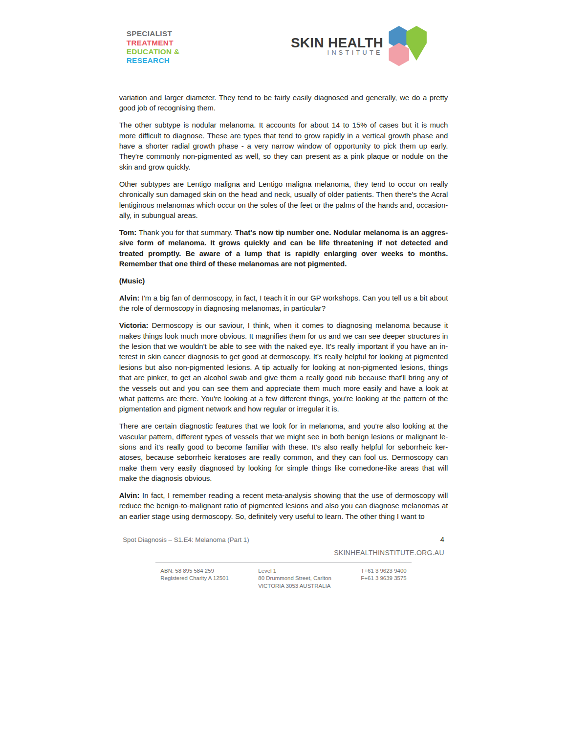Specialist
Treatment
Education &
Research
SKIN HEALTH
INSTITUTE
variation and larger diameter. They tend to be fairly easily diagnosed and generally, we do a pretty good job of recognising them.
The other subtype is nodular melanoma. It accounts for about 14 to 15% of cases but it is much more difficult to diagnose. These are types that tend to grow rapidly in a vertical growth phase and have a shorter radial growth phase - a very narrow window of opportunity to pick them up early. They're commonly non-pigmented as well, so they can present as a pink plaque or nodule on the skin and grow quickly.
Other subtypes are Lentigo maligna and Lentigo maligna melanoma, they tend to occur on really chronically sun damaged skin on the head and neck, usually of older patients. Then there's the Acral lentiginous melanomas which occur on the soles of the feet or the palms of the hands and, occasionally, in subungual areas.
Tom: Thank you for that summary. That's now tip number one. Nodular melanoma is an aggressive form of melanoma. It grows quickly and can be life threatening if not detected and treated promptly. Be aware of a lump that is rapidly enlarging over weeks to months. Remember that one third of these melanomas are not pigmented.
(Music)
Alvin: I'm a big fan of dermoscopy, in fact, I teach it in our GP workshops. Can you tell us a bit about the role of dermoscopy in diagnosing melanomas, in particular?
Victoria: Dermoscopy is our saviour, I think, when it comes to diagnosing melanoma because it makes things look much more obvious. It magnifies them for us and we can see deeper structures in the lesion that we wouldn't be able to see with the naked eye. It's really important if you have an interest in skin cancer diagnosis to get good at dermoscopy. It's really helpful for looking at pigmented lesions but also non-pigmented lesions. A tip actually for looking at non-pigmented lesions, things that are pinker, to get an alcohol swab and give them a really good rub because that'll bring any of the vessels out and you can see them and appreciate them much more easily and have a look at what patterns are there. You're looking at a few different things, you're looking at the pattern of the pigmentation and pigment network and how regular or irregular it is.
There are certain diagnostic features that we look for in melanoma, and you're also looking at the vascular pattern, different types of vessels that we might see in both benign lesions or malignant lesions and it's really good to become familiar with these. It's also really helpful for seborrheic keratoses, because seborrheic keratoses are really common, and they can fool us. Dermoscopy can make them very easily diagnosed by looking for simple things like comedone-like areas that will make the diagnosis obvious.
Alvin: In fact, I remember reading a recent meta-analysis showing that the use of dermoscopy will reduce the benign-to-malignant ratio of pigmented lesions and also you can diagnose melanomas at an earlier stage using dermoscopy. So, definitely very useful to learn. The other thing I want to
Spot Diagnosis – S1.E4: Melanoma (Part 1)
4
SKINHEALTHINSTITUTE.ORG.AU
ABN: 58 895 584 259
Registered Charity A 12501
Level 1
80 Drummond Street, Carlton
VICTORIA 3053 AUSTRALIA
T+61 3 9623 9400
F+61 3 9639 3575